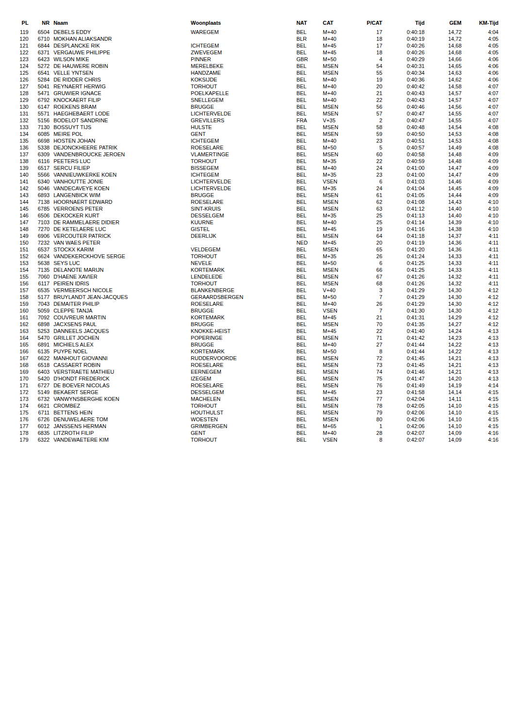| PL | NR | Naam | Woonplaats | NAT | CAT | P/CAT | Tijd | GEM | KM-Tijd |
| --- | --- | --- | --- | --- | --- | --- | --- | --- | --- |
| 119 | 6504 | DEBELS EDDY | WAREGEM | BEL | M+40 | 17 | 0:40:18 | 14,72 | 4:04 |
| 120 | 6710 | MOKHAN ALIAKSANDR | | BLR | M+40 | 18 | 0:40:19 | 14,72 | 4:05 |
| 121 | 6844 | DESPLANCKE RIK | ICHTEGEM | BEL | M+45 | 17 | 0:40:26 | 14,68 | 4:05 |
| 122 | 6371 | VERGAUWE PHILIPPE | ZWEVEGEM | BEL | M+45 | 18 | 0:40:26 | 14,68 | 4:05 |
| 123 | 6423 | WILSON MIKE | PINNER | GBR | M+50 | 4 | 0:40:29 | 14,66 | 4:06 |
| 124 | 5272 | DE HAUWERE ROBIN | MERELBEKE | BEL | MSEN | 54 | 0:40:31 | 14,65 | 4:06 |
| 125 | 6541 | VELLE YNTSEN | HANDZAME | BEL | MSEN | 55 | 0:40:34 | 14,63 | 4:06 |
| 126 | 5284 | DE RIDDER CHRIS | KOKSIJDE | BEL | M+40 | 19 | 0:40:36 | 14,62 | 4:06 |
| 127 | 5041 | REYNAERT HERWIG | TORHOUT | BEL | M+40 | 20 | 0:40:42 | 14,58 | 4:07 |
| 128 | 5471 | GRUWIER IGNACE | POELKAPELLE | BEL | M+40 | 21 | 0:40:43 | 14,57 | 4:07 |
| 129 | 6792 | KNOCKAERT FILIP | SNELLEGEM | BEL | M+40 | 22 | 0:40:43 | 14,57 | 4:07 |
| 130 | 6147 | ROEKENS BRAM | BRUGGE | BEL | MSEN | 56 | 0:40:46 | 14,56 | 4:07 |
| 131 | 5571 | HAEGHEBAERT LODE | LICHTERVELDE | BEL | MSEN | 57 | 0:40:47 | 14,55 | 4:07 |
| 132 | 5156 | BODELOT SANDRINE | GREVILLERS | FRA | V+35 | 2 | 0:40:47 | 14,55 | 4:07 |
| 133 | 7130 | BOSSUYT TIJS | HULSTE | BEL | MSEN | 58 | 0:40:48 | 14,54 | 4:08 |
| 134 | 6085 | MEIRE POL | GENT | BEL | MSEN | 59 | 0:40:50 | 14,53 | 4:08 |
| 135 | 6698 | HOSTEN JOHAN | ICHTEGEM | BEL | M+40 | 23 | 0:40:51 | 14,53 | 4:08 |
| 136 | 5338 | DEJONCKHEERE PATRIK | ROESELARE | BEL | M+50 | 5 | 0:40:57 | 14,49 | 4:08 |
| 137 | 6309 | VANDENBROUCKE JEROEN | VLAMERTINGE | BEL | MSEN | 60 | 0:40:58 | 14,48 | 4:09 |
| 138 | 6116 | PEETERS LUC | TORHOUT | BEL | M+35 | 22 | 0:40:59 | 14,48 | 4:09 |
| 139 | 6517 | SERCU FILIEP | BISSEGEM | BEL | M+40 | 24 | 0:41:00 | 14,47 | 4:09 |
| 140 | 5566 | VANNIEUWKERKE KOEN | ICHTEGEM | BEL | M+35 | 23 | 0:41:00 | 14,47 | 4:09 |
| 141 | 6340 | VANHOUTTE JONIE | LICHTERVELDE | BEL | VSEN | 6 | 0:41:03 | 14,46 | 4:09 |
| 142 | 5046 | VANDECAVEYE KOEN | LICHTERVELDE | BEL | M+35 | 24 | 0:41:04 | 14,45 | 4:09 |
| 143 | 6893 | LANGENBICK WIM | BRUGGE | BEL | MSEN | 61 | 0:41:05 | 14,44 | 4:09 |
| 144 | 7138 | HOORNAERT EDWARD | ROESELARE | BEL | MSEN | 62 | 0:41:08 | 14,43 | 4:10 |
| 145 | 6785 | VERROENS PETER | SINT-KRUIS | BEL | MSEN | 63 | 0:41:12 | 14,40 | 4:10 |
| 146 | 6506 | DEKOCKER KURT | DESSELGEM | BEL | M+35 | 25 | 0:41:13 | 14,40 | 4:10 |
| 147 | 7103 | DE RAMMELAERE DIDIER | KUURNE | BEL | M+40 | 25 | 0:41:14 | 14,39 | 4:10 |
| 148 | 7270 | DE KETELAERE LUC | GISTEL | BEL | M+45 | 19 | 0:41:16 | 14,38 | 4:10 |
| 149 | 6906 | VERCOUTER PATRICK | DEERLIJK | BEL | MSEN | 64 | 0:41:18 | 14,37 | 4:11 |
| 150 | 7232 | VAN WAES PETER | | NED | M+45 | 20 | 0:41:19 | 14,36 | 4:11 |
| 151 | 6537 | STOCKX KARIM | VELDEGEM | BEL | MSEN | 65 | 0:41:20 | 14,36 | 4:11 |
| 152 | 6624 | VANDEKERCKHOVE SERGE | TORHOUT | BEL | M+35 | 26 | 0:41:24 | 14,33 | 4:11 |
| 153 | 5638 | SEYS LUC | NEVELE | BEL | M+50 | 6 | 0:41:25 | 14,33 | 4:11 |
| 154 | 7135 | DELANOTE MARIJN | KORTEMARK | BEL | MSEN | 66 | 0:41:25 | 14,33 | 4:11 |
| 155 | 7060 | D'HAENE XAVIER | LENDELEDE | BEL | MSEN | 67 | 0:41:26 | 14,32 | 4:11 |
| 156 | 6117 | PEIREN IDRIS | TORHOUT | BEL | MSEN | 68 | 0:41:26 | 14,32 | 4:11 |
| 157 | 6535 | VERMEERSCH NICOLE | BLANKENBERGE | BEL | V+40 | 3 | 0:41:29 | 14,30 | 4:12 |
| 158 | 5177 | BRUYLANDT JEAN-JACQUES | GERAARDSBERGEN | BEL | M+50 | 7 | 0:41:29 | 14,30 | 4:12 |
| 159 | 7043 | DEMAITER PHILIP | ROESELARE | BEL | M+40 | 26 | 0:41:29 | 14,30 | 4:12 |
| 160 | 5059 | CLEPPE TANJA | BRUGGE | BEL | VSEN | 7 | 0:41:30 | 14,30 | 4:12 |
| 161 | 7092 | COUVREUR MARTIN | KORTEMARK | BEL | M+45 | 21 | 0:41:31 | 14,29 | 4:12 |
| 162 | 6898 | JACXSENS PAUL | BRUGGE | BEL | MSEN | 70 | 0:41:35 | 14,27 | 4:12 |
| 163 | 5253 | DANNEELS JACQUES | KNOKKE-HEIST | BEL | M+45 | 22 | 0:41:40 | 14,24 | 4:13 |
| 164 | 5470 | GRILLET JOCHEN | POPERINGE | BEL | MSEN | 71 | 0:41:42 | 14,23 | 4:13 |
| 165 | 6891 | MICHIELS ALEX | BRUGGE | BEL | M+40 | 27 | 0:41:44 | 14,22 | 4:13 |
| 166 | 6135 | PUYPE NOEL | KORTEMARK | BEL | M+50 | 8 | 0:41:44 | 14,22 | 4:13 |
| 167 | 6622 | MANHOUT GIOVANNI | RUDDERVOORDE | BEL | MSEN | 72 | 0:41:45 | 14,21 | 4:13 |
| 168 | 6518 | CASSAERT ROBIN | ROESELARE | BEL | MSEN | 73 | 0:41:45 | 14,21 | 4:13 |
| 169 | 6403 | VERSTRAETE MATHIEU | EERNEGEM | BEL | MSEN | 74 | 0:41:46 | 14,21 | 4:13 |
| 170 | 5420 | D'HONDT FREDERICK | IZEGEM | BEL | MSEN | 75 | 0:41:47 | 14,20 | 4:13 |
| 171 | 6727 | DE BOEVER NICOLAS | ROESELARE | BEL | MSEN | 76 | 0:41:49 | 14,19 | 4:14 |
| 172 | 5149 | BEKAERT SERGE | DESSELGEM | BEL | M+45 | 23 | 0:41:58 | 14,14 | 4:15 |
| 173 | 6732 | VANWYNSBERGHE KOEN | MACHELEN | BEL | MSEN | 77 | 0:42:04 | 14,11 | 4:15 |
| 174 | 6621 | CROMBEZ | TORHOUT | BEL | MSEN | 78 | 0:42:05 | 14,10 | 4:15 |
| 175 | 6711 | BETTENS HEIN | HOUTHULST | BEL | MSEN | 79 | 0:42:06 | 14,10 | 4:15 |
| 176 | 6726 | DENUWELAERE TOM | WOESTEN | BEL | MSEN | 80 | 0:42:06 | 14,10 | 4:15 |
| 177 | 6012 | JANSSENS HERMAN | GRIMBERGEN | BEL | M+65 | 1 | 0:42:06 | 14,10 | 4:15 |
| 178 | 6835 | LITZROTH FILIP | GENT | BEL | M+40 | 28 | 0:42:07 | 14,09 | 4:16 |
| 179 | 6322 | VANDEWAETERE KIM | TORHOUT | BEL | VSEN | 8 | 0:42:07 | 14,09 | 4:16 |